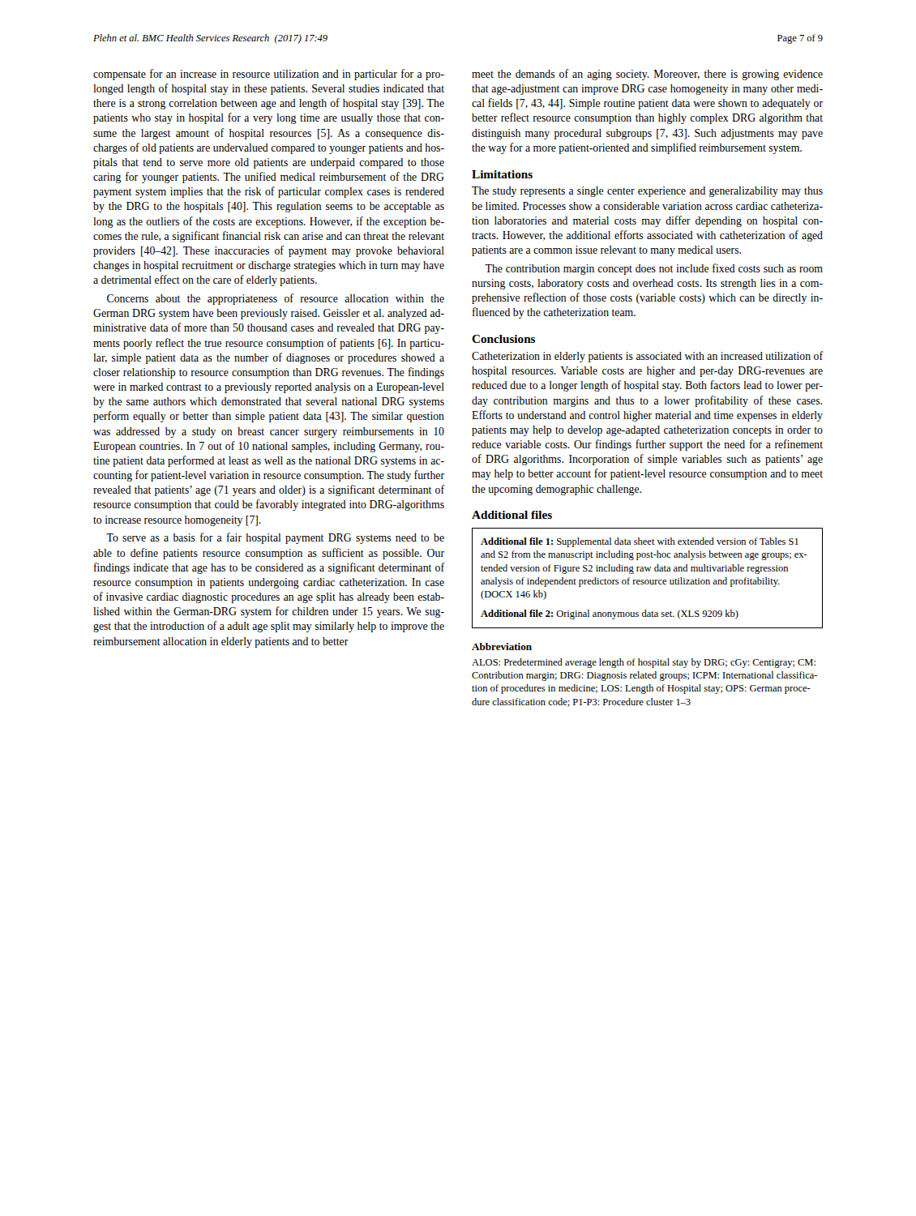Plehn et al. BMC Health Services Research (2017) 17:49
Page 7 of 9
compensate for an increase in resource utilization and in particular for a prolonged length of hospital stay in these patients. Several studies indicated that there is a strong correlation between age and length of hospital stay [39]. The patients who stay in hospital for a very long time are usually those that consume the largest amount of hospital resources [5]. As a consequence discharges of old patients are undervalued compared to younger patients and hospitals that tend to serve more old patients are underpaid compared to those caring for younger patients. The unified medical reimbursement of the DRG payment system implies that the risk of particular complex cases is rendered by the DRG to the hospitals [40]. This regulation seems to be acceptable as long as the outliers of the costs are exceptions. However, if the exception becomes the rule, a significant financial risk can arise and can threat the relevant providers [40–42]. These inaccuracies of payment may provoke behavioral changes in hospital recruitment or discharge strategies which in turn may have a detrimental effect on the care of elderly patients.
Concerns about the appropriateness of resource allocation within the German DRG system have been previously raised. Geissler et al. analyzed administrative data of more than 50 thousand cases and revealed that DRG payments poorly reflect the true resource consumption of patients [6]. In particular, simple patient data as the number of diagnoses or procedures showed a closer relationship to resource consumption than DRG revenues. The findings were in marked contrast to a previously reported analysis on a European-level by the same authors which demonstrated that several national DRG systems perform equally or better than simple patient data [43]. The similar question was addressed by a study on breast cancer surgery reimbursements in 10 European countries. In 7 out of 10 national samples, including Germany, routine patient data performed at least as well as the national DRG systems in accounting for patient-level variation in resource consumption. The study further revealed that patients’ age (71 years and older) is a significant determinant of resource consumption that could be favorably integrated into DRG-algorithms to increase resource homogeneity [7].
To serve as a basis for a fair hospital payment DRG systems need to be able to define patients resource consumption as sufficient as possible. Our findings indicate that age has to be considered as a significant determinant of resource consumption in patients undergoing cardiac catheterization. In case of invasive cardiac diagnostic procedures an age split has already been established within the German-DRG system for children under 15 years. We suggest that the introduction of a adult age split may similarly help to improve the reimbursement allocation in elderly patients and to better
meet the demands of an aging society. Moreover, there is growing evidence that age-adjustment can improve DRG case homogeneity in many other medical fields [7, 43, 44]. Simple routine patient data were shown to adequately or better reflect resource consumption than highly complex DRG algorithm that distinguish many procedural subgroups [7, 43]. Such adjustments may pave the way for a more patient-oriented and simplified reimbursement system.
Limitations
The study represents a single center experience and generalizability may thus be limited. Processes show a considerable variation across cardiac catheterization laboratories and material costs may differ depending on hospital contracts. However, the additional efforts associated with catheterization of aged patients are a common issue relevant to many medical users.
The contribution margin concept does not include fixed costs such as room nursing costs, laboratory costs and overhead costs. Its strength lies in a comprehensive reflection of those costs (variable costs) which can be directly influenced by the catheterization team.
Conclusions
Catheterization in elderly patients is associated with an increased utilization of hospital resources. Variable costs are higher and per-day DRG-revenues are reduced due to a longer length of hospital stay. Both factors lead to lower per-day contribution margins and thus to a lower profitability of these cases. Efforts to understand and control higher material and time expenses in elderly patients may help to develop age-adapted catheterization concepts in order to reduce variable costs. Our findings further support the need for a refinement of DRG algorithms. Incorporation of simple variables such as patients’ age may help to better account for patient-level resource consumption and to meet the upcoming demographic challenge.
Additional files
Additional file 1: Supplemental data sheet with extended version of Tables S1 and S2 from the manuscript including post-hoc analysis between age groups; extended version of Figure S2 including raw data and multivariable regression analysis of independent predictors of resource utilization and profitability. (DOCX 146 kb)
Additional file 2: Original anonymous data set. (XLS 9209 kb)
Abbreviation
ALOS: Predetermined average length of hospital stay by DRG; cGy: Centigray; CM: Contribution margin; DRG: Diagnosis related groups; ICPM: International classification of procedures in medicine; LOS: Length of Hospital stay; OPS: German procedure classification code; P1-P3: Procedure cluster 1–3